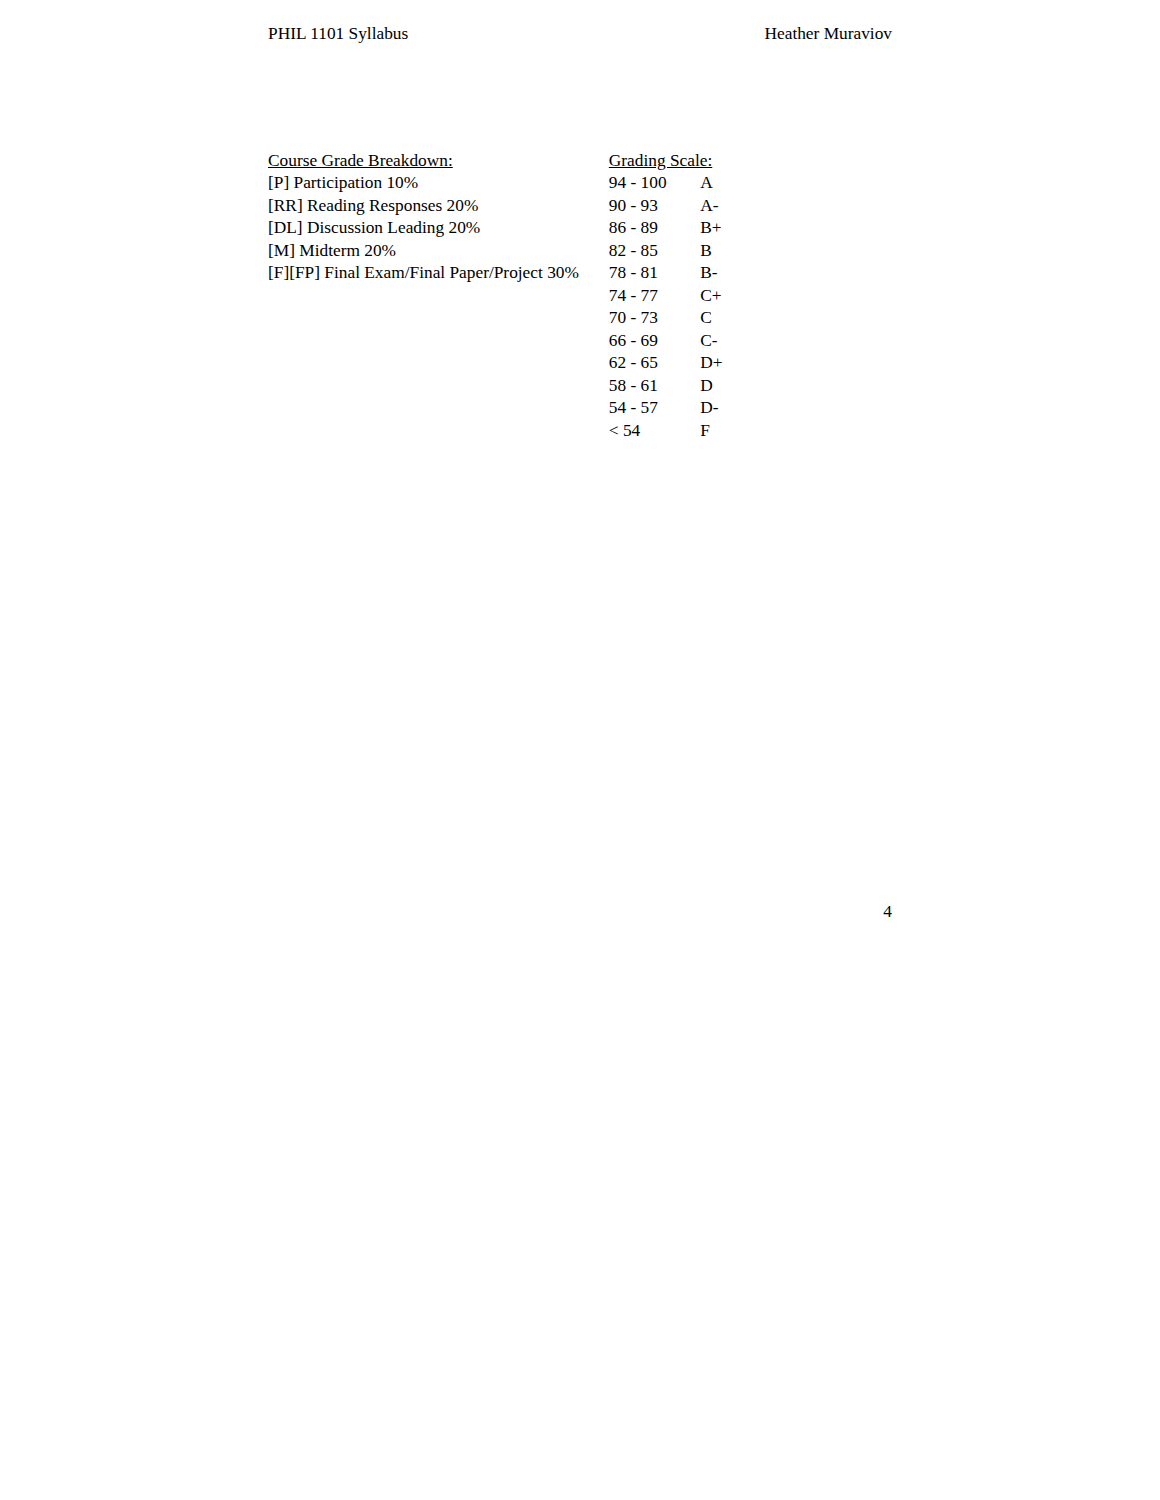PHIL 1101 Syllabus Heather Muraviov
Course Grade Breakdown:
[P] Participation 10%
[RR] Reading Responses 20%
[DL] Discussion Leading 20%
[M] Midterm 20%
[F][FP] Final Exam/Final Paper/Project 30%
Grading Scale:
| 94 - 100 | A |
| 90 - 93 | A- |
| 86 - 89 | B+ |
| 82 - 85 | B |
| 78 - 81 | B- |
| 74 - 77 | C+ |
| 70 - 73 | C |
| 66 - 69 | C- |
| 62 - 65 | D+ |
| 58 - 61 | D |
| 54 - 57 | D- |
| < 54 | F |
4